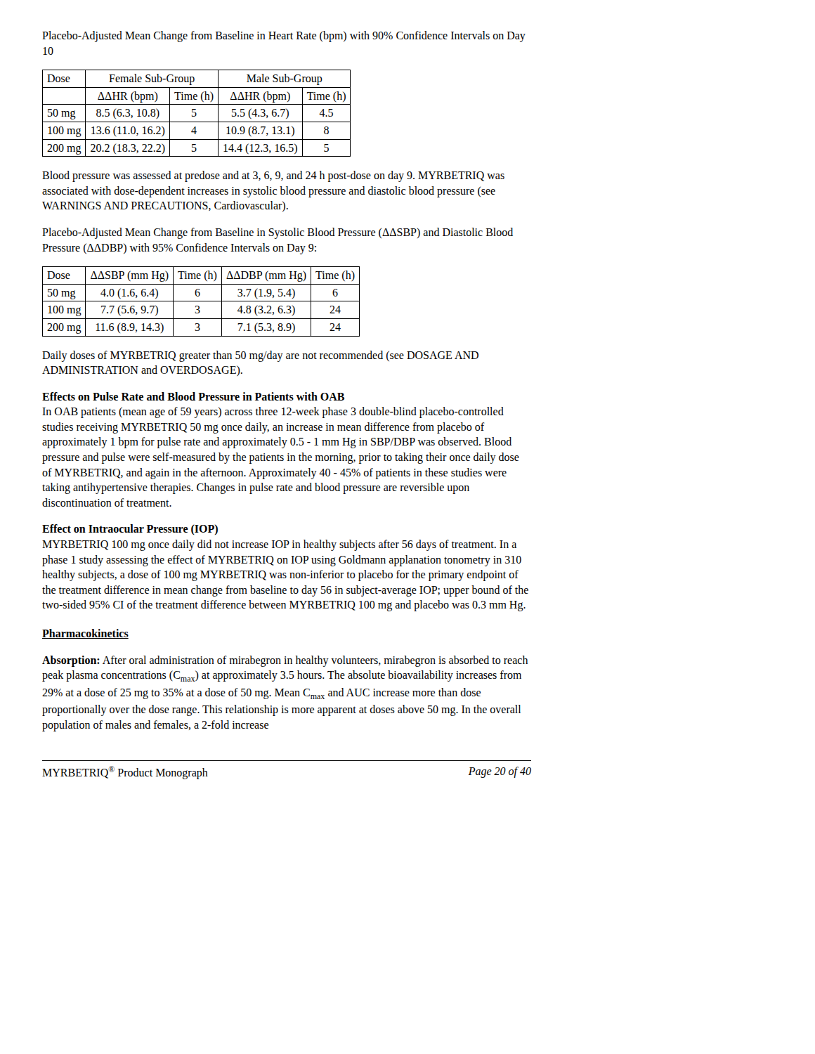Placebo-Adjusted Mean Change from Baseline in Heart Rate (bpm) with 90% Confidence Intervals on Day 10
| Dose | Female Sub-Group | Male Sub-Group |
| | ΔΔHR (bpm) | Time (h) | ΔΔHR (bpm) | Time (h) |
| 50 mg | 8.5 (6.3, 10.8) | 5 | 5.5 (4.3, 6.7) | 4.5 |
| 100 mg | 13.6 (11.0, 16.2) | 4 | 10.9 (8.7, 13.1) | 8 |
| 200 mg | 20.2 (18.3, 22.2) | 5 | 14.4 (12.3, 16.5) | 5 |
Blood pressure was assessed at predose and at 3, 6, 9, and 24 h post-dose on day 9. MYRBETRIQ was associated with dose-dependent increases in systolic blood pressure and diastolic blood pressure (see WARNINGS AND PRECAUTIONS, Cardiovascular).
Placebo-Adjusted Mean Change from Baseline in Systolic Blood Pressure (ΔΔSBP) and Diastolic Blood Pressure (ΔΔDBP) with 95% Confidence Intervals on Day 9:
| Dose | ΔΔSBP (mm Hg) | Time (h) | ΔΔDBP (mm Hg) | Time (h) |
| 50 mg | 4.0 (1.6, 6.4) | 6 | 3.7 (1.9, 5.4) | 6 |
| 100 mg | 7.7 (5.6, 9.7) | 3 | 4.8 (3.2, 6.3) | 24 |
| 200 mg | 11.6 (8.9, 14.3) | 3 | 7.1 (5.3, 8.9) | 24 |
Daily doses of MYRBETRIQ greater than 50 mg/day are not recommended (see DOSAGE AND ADMINISTRATION and OVERDOSAGE).
Effects on Pulse Rate and Blood Pressure in Patients with OAB
In OAB patients (mean age of 59 years) across three 12-week phase 3 double-blind placebo-controlled studies receiving MYRBETRIQ 50 mg once daily, an increase in mean difference from placebo of approximately 1 bpm for pulse rate and approximately 0.5 - 1 mm Hg in SBP/DBP was observed. Blood pressure and pulse were self-measured by the patients in the morning, prior to taking their once daily dose of MYRBETRIQ, and again in the afternoon. Approximately 40 - 45% of patients in these studies were taking antihypertensive therapies. Changes in pulse rate and blood pressure are reversible upon discontinuation of treatment.
Effect on Intraocular Pressure (IOP)
MYRBETRIQ 100 mg once daily did not increase IOP in healthy subjects after 56 days of treatment. In a phase 1 study assessing the effect of MYRBETRIQ on IOP using Goldmann applanation tonometry in 310 healthy subjects, a dose of 100 mg MYRBETRIQ was non-inferior to placebo for the primary endpoint of the treatment difference in mean change from baseline to day 56 in subject-average IOP; upper bound of the two-sided 95% CI of the treatment difference between MYRBETRIQ 100 mg and placebo was 0.3 mm Hg.
Pharmacokinetics
Absorption: After oral administration of mirabegron in healthy volunteers, mirabegron is absorbed to reach peak plasma concentrations (Cmax) at approximately 3.5 hours. The absolute bioavailability increases from 29% at a dose of 25 mg to 35% at a dose of 50 mg. Mean Cmax and AUC increase more than dose proportionally over the dose range. This relationship is more apparent at doses above 50 mg. In the overall population of males and females, a 2-fold increase
MYRBETRIQ® Product Monograph Page 20 of 40